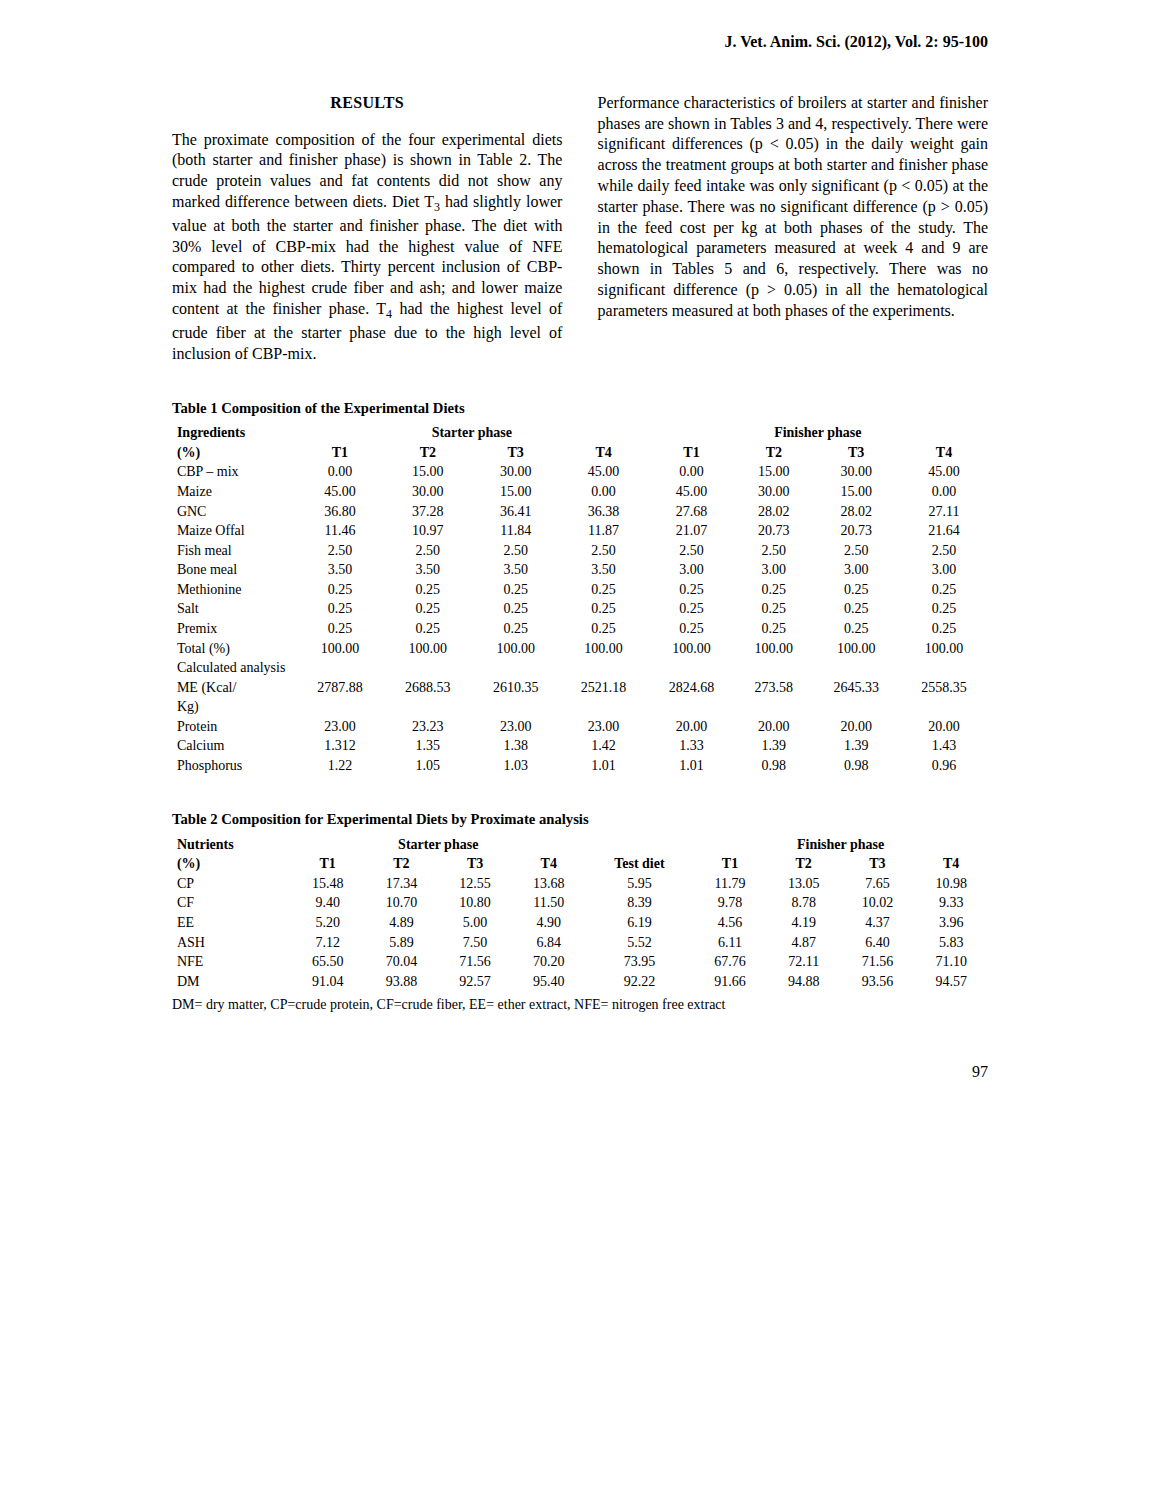J. Vet. Anim. Sci. (2012), Vol. 2: 95-100
RESULTS
The proximate composition of the four experimental diets (both starter and finisher phase) is shown in Table 2. The crude protein values and fat contents did not show any marked difference between diets. Diet T3 had slightly lower value at both the starter and finisher phase. The diet with 30% level of CBP-mix had the highest value of NFE compared to other diets. Thirty percent inclusion of CBP-mix had the highest crude fiber and ash; and lower maize content at the finisher phase. T4 had the highest level of crude fiber at the starter phase due to the high level of inclusion of CBP-mix.
Performance characteristics of broilers at starter and finisher phases are shown in Tables 3 and 4, respectively. There were significant differences (p < 0.05) in the daily weight gain across the treatment groups at both starter and finisher phase while daily feed intake was only significant (p < 0.05) at the starter phase. There was no significant difference (p > 0.05) in the feed cost per kg at both phases of the study. The hematological parameters measured at week 4 and 9 are shown in Tables 5 and 6, respectively. There was no significant difference (p > 0.05) in all the hematological parameters measured at both phases of the experiments.
Table 1 Composition of the Experimental Diets
| Ingredients | Starter phase | Finisher phase |
| --- | --- | --- |
| (%) | T1 | T2 | T3 | T4 | T1 | T2 | T3 | T4 |
| CBP – mix | 0.00 | 15.00 | 30.00 | 45.00 | 0.00 | 15.00 | 30.00 | 45.00 |
| Maize | 45.00 | 30.00 | 15.00 | 0.00 | 45.00 | 30.00 | 15.00 | 0.00 |
| GNC | 36.80 | 37.28 | 36.41 | 36.38 | 27.68 | 28.02 | 28.02 | 27.11 |
| Maize Offal | 11.46 | 10.97 | 11.84 | 11.87 | 21.07 | 20.73 | 20.73 | 21.64 |
| Fish meal | 2.50 | 2.50 | 2.50 | 2.50 | 2.50 | 2.50 | 2.50 | 2.50 |
| Bone meal | 3.50 | 3.50 | 3.50 | 3.50 | 3.00 | 3.00 | 3.00 | 3.00 |
| Methionine | 0.25 | 0.25 | 0.25 | 0.25 | 0.25 | 0.25 | 0.25 | 0.25 |
| Salt | 0.25 | 0.25 | 0.25 | 0.25 | 0.25 | 0.25 | 0.25 | 0.25 |
| Premix | 0.25 | 0.25 | 0.25 | 0.25 | 0.25 | 0.25 | 0.25 | 0.25 |
| Total (%) | 100.00 | 100.00 | 100.00 | 100.00 | 100.00 | 100.00 | 100.00 | 100.00 |
| Calculated analysis |
| ME (Kcal/ | 2787.88 | 2688.53 | 2610.35 | 2521.18 | 2824.68 | 273.58 | 2645.33 | 2558.35 |
| Kg) | | | | | | | | |
| Protein | 23.00 | 23.23 | 23.00 | 23.00 | 20.00 | 20.00 | 20.00 | 20.00 |
| Calcium | 1.312 | 1.35 | 1.38 | 1.42 | 1.33 | 1.39 | 1.39 | 1.43 |
| Phosphorus | 1.22 | 1.05 | 1.03 | 1.01 | 1.01 | 0.98 | 0.98 | 0.96 |
Table 2 Composition for Experimental Diets by Proximate analysis
| Nutrients | Starter phase | | Finisher phase |
| --- | --- | --- | --- |
| (%) | T1 | T2 | T3 | T4 | Test diet | T1 | T2 | T3 | T4 |
| CP | 15.48 | 17.34 | 12.55 | 13.68 | 5.95 | 11.79 | 13.05 | 7.65 | 10.98 |
| CF | 9.40 | 10.70 | 10.80 | 11.50 | 8.39 | 9.78 | 8.78 | 10.02 | 9.33 |
| EE | 5.20 | 4.89 | 5.00 | 4.90 | 6.19 | 4.56 | 4.19 | 4.37 | 3.96 |
| ASH | 7.12 | 5.89 | 7.50 | 6.84 | 5.52 | 6.11 | 4.87 | 6.40 | 5.83 |
| NFE | 65.50 | 70.04 | 71.56 | 70.20 | 73.95 | 67.76 | 72.11 | 71.56 | 71.10 |
| DM | 91.04 | 93.88 | 92.57 | 95.40 | 92.22 | 91.66 | 94.88 | 93.56 | 94.57 |
DM= dry matter, CP=crude protein, CF=crude fiber, EE= ether extract, NFE= nitrogen free extract
97